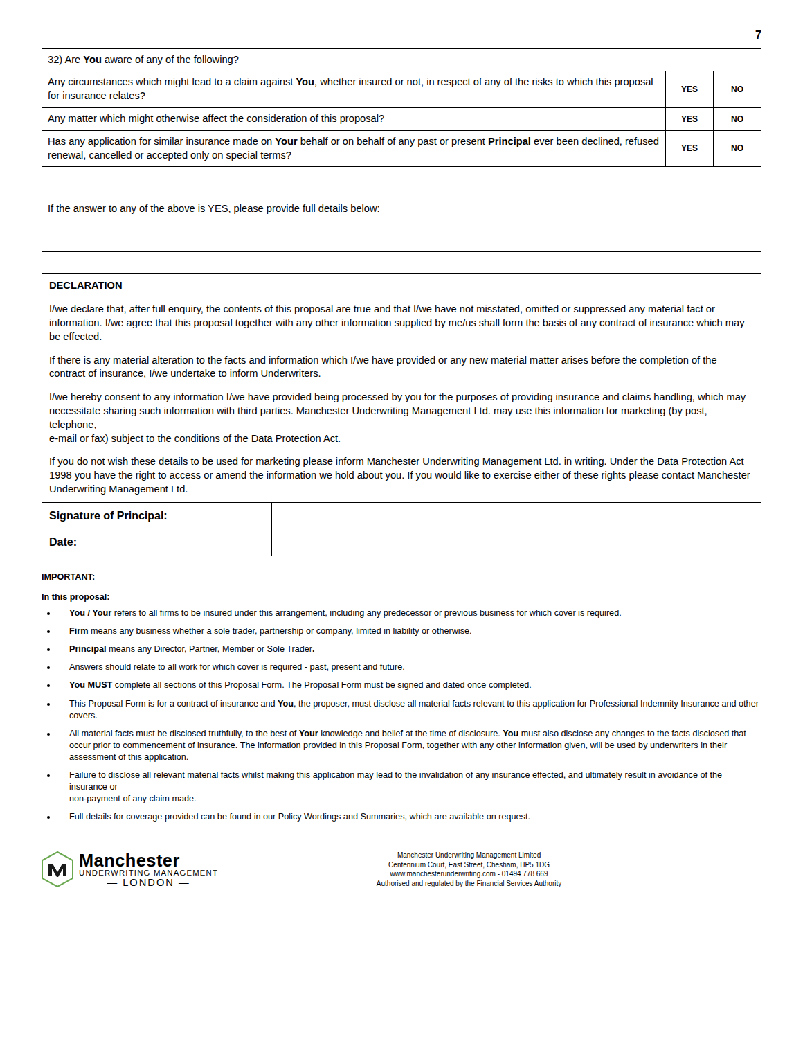7
| 32) Are You aware of any of the following? |
| Any circumstances which might lead to a claim against You , whether insured or not, in respect of any of the risks to which this proposal for insurance relates? | YES | NO |
| Any matter which might otherwise affect the consideration of this proposal? | YES | NO |
| Has any application for similar insurance made on Your behalf or on behalf of any past or present Principal ever been declined, refused renewal, cancelled or accepted only on special terms? | YES | NO |
| If the answer to any of the above is YES, please provide full details below: |
| DECLARATION I/we declare that, after full enquiry, the contents of this proposal are true and that I/we have not misstated, omitted or suppressed any material fact or information. I/we agree that this proposal together with any other information supplied by me/us shall form the basis of any contract of insurance which may be effected. If there is any material alteration to the facts and information which I/we have provided or any new material matter arises before the completion of the contract of insurance, I/we undertake to inform Underwriters. I/we hereby consent to any information I/we have provided being processed by you for the purposes of providing insurance and claims handling, which may necessitate sharing such information with third parties. Manchester Underwriting Management Ltd. may use this information for marketing (by post, telephone, e-mail or fax) subject to the conditions of the Data Protection Act. If you do not wish these details to be used for marketing please inform Manchester Underwriting Management Ltd. in writing. Under the Data Protection Act 1998 you have the right to access or amend the information we hold about you. If you would like to exercise either of these rights please contact Manchester Underwriting Management Ltd. |
| Signature of Principal: | |
| Date: | |
IMPORTANT:
In this proposal:
You / Your refers to all firms to be insured under this arrangement, including any predecessor or previous business for which cover is required.
Firm means any business whether a sole trader, partnership or company, limited in liability or otherwise.
Principal means any Director, Partner, Member or Sole Trader.
Answers should relate to all work for which cover is required - past, present and future.
You MUST complete all sections of this Proposal Form. The Proposal Form must be signed and dated once completed.
This Proposal Form is for a contract of insurance and You, the proposer, must disclose all material facts relevant to this application for Professional Indemnity Insurance and other covers.
All material facts must be disclosed truthfully, to the best of Your knowledge and belief at the time of disclosure. You must also disclose any changes to the facts disclosed that occur prior to commencement of insurance. The information provided in this Proposal Form, together with any other information given, will be used by underwriters in their assessment of this application.
Failure to disclose all relevant material facts whilst making this application may lead to the invalidation of any insurance effected, and ultimately result in avoidance of the insurance or
non-payment of any claim made.
Full details for coverage provided can be found in our Policy Wordings and Summaries, which are available on request.
Manchester
UNDERWRITING MANAGEMENT
— LONDON —
Manchester Underwriting Management Limited
Centennium Court, East Street, Chesham, HP5 1DG
www.manchesterunderwriting.com - 01494 778 669
Authorised and regulated by the Financial Services Authority